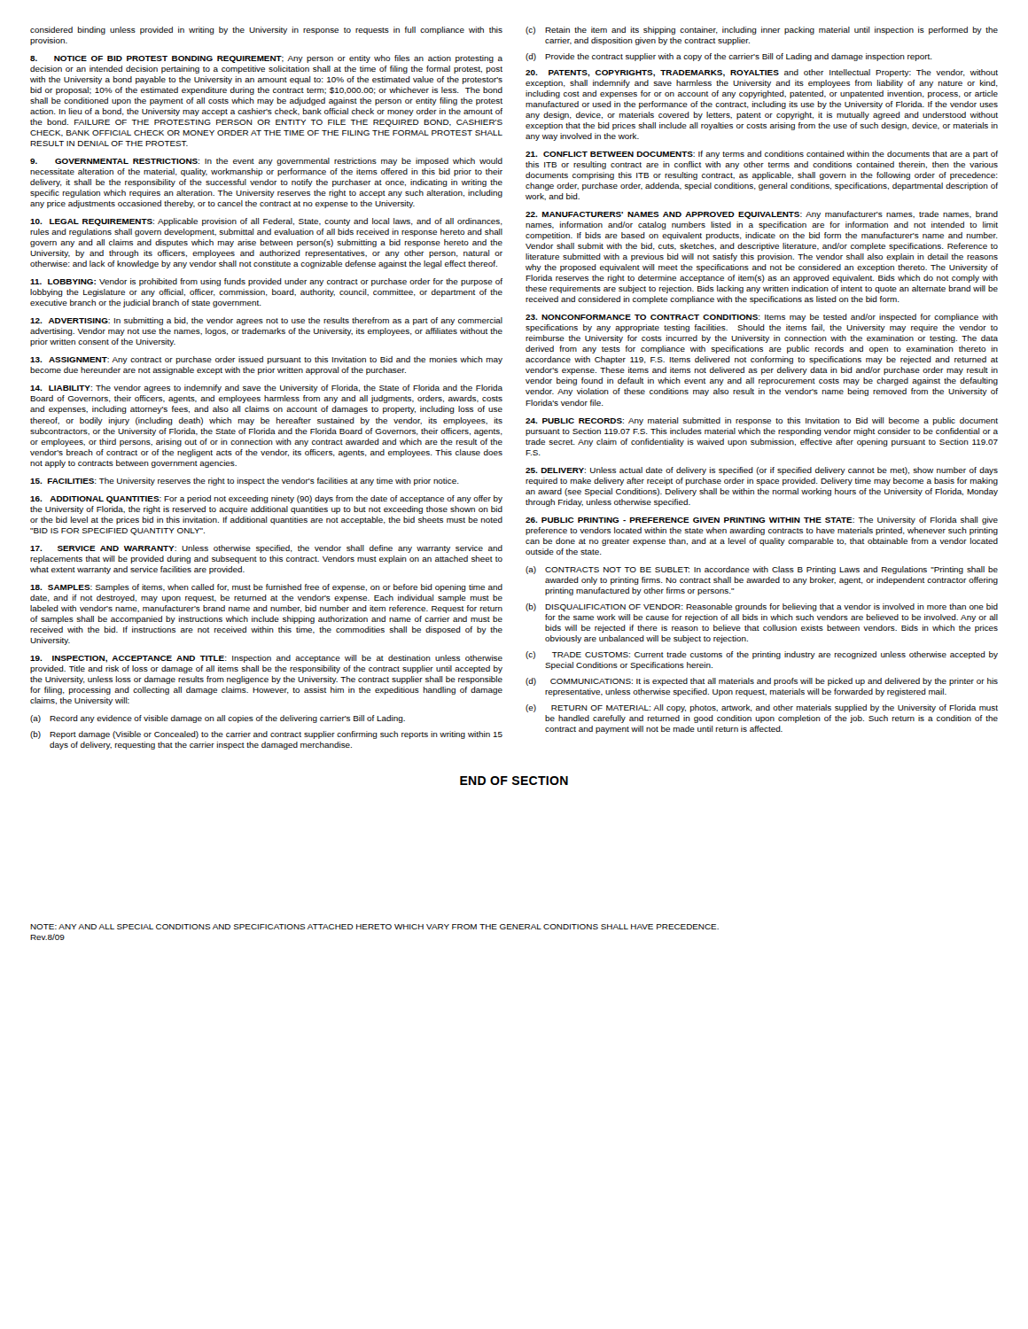considered binding unless provided in writing by the University in response to requests in full compliance with this provision.
8. NOTICE OF BID PROTEST BONDING REQUIREMENT; Any person or entity who files an action protesting a decision or an intended decision pertaining to a competitive solicitation shall at the time of filing the formal protest, post with the University a bond payable to the University in an amount equal to: 10% of the estimated value of the protestor's bid or proposal; 10% of the estimated expenditure during the contract term; $10,000.00; or whichever is less. The bond shall be conditioned upon the payment of all costs which may be adjudged against the person or entity filing the protest action. In lieu of a bond, the University may accept a cashier's check, bank official check or money order in the amount of the bond. FAILURE OF THE PROTESTING PERSON OR ENTITY TO FILE THE REQUIRED BOND, CASHIER'S CHECK, BANK OFFICIAL CHECK OR MONEY ORDER AT THE TIME OF THE FILING THE FORMAL PROTEST SHALL RESULT IN DENIAL OF THE PROTEST.
9. GOVERNMENTAL RESTRICTIONS: In the event any governmental restrictions may be imposed which would necessitate alteration of the material, quality, workmanship or performance of the items offered in this bid prior to their delivery, it shall be the responsibility of the successful vendor to notify the purchaser at once, indicating in writing the specific regulation which requires an alteration. The University reserves the right to accept any such alteration, including any price adjustments occasioned thereby, or to cancel the contract at no expense to the University.
10. LEGAL REQUIREMENTS: Applicable provision of all Federal, State, county and local laws, and of all ordinances, rules and regulations shall govern development, submittal and evaluation of all bids received in response hereto and shall govern any and all claims and disputes which may arise between person(s) submitting a bid response hereto and the University, by and through its officers, employees and authorized representatives, or any other person, natural or otherwise: and lack of knowledge by any vendor shall not constitute a cognizable defense against the legal effect thereof.
11. LOBBYING: Vendor is prohibited from using funds provided under any contract or purchase order for the purpose of lobbying the Legislature or any official, officer, commission, board, authority, council, committee, or department of the executive branch or the judicial branch of state government.
12. ADVERTISING: In submitting a bid, the vendor agrees not to use the results therefrom as a part of any commercial advertising. Vendor may not use the names, logos, or trademarks of the University, its employees, or affiliates without the prior written consent of the University.
13. ASSIGNMENT: Any contract or purchase order issued pursuant to this Invitation to Bid and the monies which may become due hereunder are not assignable except with the prior written approval of the purchaser.
14. LIABILITY: The vendor agrees to indemnify and save the University of Florida, the State of Florida and the Florida Board of Governors, their officers, agents, and employees harmless from any and all judgments, orders, awards, costs and expenses, including attorney's fees, and also all claims on account of damages to property, including loss of use thereof, or bodily injury (including death) which may be hereafter sustained by the vendor, its employees, its subcontractors, or the University of Florida, the State of Florida and the Florida Board of Governors, their officers, agents, or employees, or third persons, arising out of or in connection with any contract awarded and which are the result of the vendor's breach of contract or of the negligent acts of the vendor, its officers, agents, and employees. This clause does not apply to contracts between government agencies.
15. FACILITIES: The University reserves the right to inspect the vendor's facilities at any time with prior notice.
16. ADDITIONAL QUANTITIES: For a period not exceeding ninety (90) days from the date of acceptance of any offer by the University of Florida, the right is reserved to acquire additional quantities up to but not exceeding those shown on bid or the bid level at the prices bid in this invitation. If additional quantities are not acceptable, the bid sheets must be noted "BID IS FOR SPECIFIED QUANTITY ONLY".
17. SERVICE AND WARRANTY: Unless otherwise specified, the vendor shall define any warranty service and replacements that will be provided during and subsequent to this contract. Vendors must explain on an attached sheet to what extent warranty and service facilities are provided.
18. SAMPLES: Samples of items, when called for, must be furnished free of expense, on or before bid opening time and date, and if not destroyed, may upon request, be returned at the vendor's expense. Each individual sample must be labeled with vendor's name, manufacturer's brand name and number, bid number and item reference. Request for return of samples shall be accompanied by instructions which include shipping authorization and name of carrier and must be received with the bid. If instructions are not received within this time, the commodities shall be disposed of by the University.
19. INSPECTION, ACCEPTANCE AND TITLE: Inspection and acceptance will be at destination unless otherwise provided. Title and risk of loss or damage of all items shall be the responsibility of the contract supplier until accepted by the University, unless loss or damage results from negligence by the University. The contract supplier shall be responsible for filing, processing and collecting all damage claims. However, to assist him in the expeditious handling of damage claims, the University will:
(a) Record any evidence of visible damage on all copies of the delivering carrier's Bill of Lading.
(b) Report damage (Visible or Concealed) to the carrier and contract supplier confirming such reports in writing within 15 days of delivery, requesting that the carrier inspect the damaged merchandise.
(c) Retain the item and its shipping container, including inner packing material until inspection is performed by the carrier, and disposition given by the contract supplier.
(d) Provide the contract supplier with a copy of the carrier's Bill of Lading and damage inspection report.
20. PATENTS, COPYRIGHTS, TRADEMARKS, ROYALTIES and other Intellectual Property: The vendor, without exception, shall indemnify and save harmless the University and its employees from liability of any nature or kind, including cost and expenses for or on account of any copyrighted, patented, or unpatented invention, process, or article manufactured or used in the performance of the contract, including its use by the University of Florida. If the vendor uses any design, device, or materials covered by letters, patent or copyright, it is mutually agreed and understood without exception that the bid prices shall include all royalties or costs arising from the use of such design, device, or materials in any way involved in the work.
21. CONFLICT BETWEEN DOCUMENTS: If any terms and conditions contained within the documents that are a part of this ITB or resulting contract are in conflict with any other terms and conditions contained therein, then the various documents comprising this ITB or resulting contract, as applicable, shall govern in the following order of precedence: change order, purchase order, addenda, special conditions, general conditions, specifications, departmental description of work, and bid.
22. MANUFACTURERS' NAMES AND APPROVED EQUIVALENTS: Any manufacturer's names, trade names, brand names, information and/or catalog numbers listed in a specification are for information and not intended to limit competition. If bids are based on equivalent products, indicate on the bid form the manufacturer's name and number. Vendor shall submit with the bid, cuts, sketches, and descriptive literature, and/or complete specifications. Reference to literature submitted with a previous bid will not satisfy this provision. The vendor shall also explain in detail the reasons why the proposed equivalent will meet the specifications and not be considered an exception thereto. The University of Florida reserves the right to determine acceptance of item(s) as an approved equivalent. Bids which do not comply with these requirements are subject to rejection. Bids lacking any written indication of intent to quote an alternate brand will be received and considered in complete compliance with the specifications as listed on the bid form.
23. NONCONFORMANCE TO CONTRACT CONDITIONS: Items may be tested and/or inspected for compliance with specifications by any appropriate testing facilities. Should the items fail, the University may require the vendor to reimburse the University for costs incurred by the University in connection with the examination or testing. The data derived from any tests for compliance with specifications are public records and open to examination thereto in accordance with Chapter 119, F.S. Items delivered not conforming to specifications may be rejected and returned at vendor's expense. These items and items not delivered as per delivery data in bid and/or purchase order may result in vendor being found in default in which event any and all reprocurement costs may be charged against the defaulting vendor. Any violation of these conditions may also result in the vendor's name being removed from the University of Florida's vendor file.
24. PUBLIC RECORDS: Any material submitted in response to this Invitation to Bid will become a public document pursuant to Section 119.07 F.S. This includes material which the responding vendor might consider to be confidential or a trade secret. Any claim of confidentiality is waived upon submission, effective after opening pursuant to Section 119.07 F.S.
25. DELIVERY: Unless actual date of delivery is specified (or if specified delivery cannot be met), show number of days required to make delivery after receipt of purchase order in space provided. Delivery time may become a basis for making an award (see Special Conditions). Delivery shall be within the normal working hours of the University of Florida, Monday through Friday, unless otherwise specified.
26. PUBLIC PRINTING - PREFERENCE GIVEN PRINTING WITHIN THE STATE: The University of Florida shall give preference to vendors located within the state when awarding contracts to have materials printed, whenever such printing can be done at no greater expense than, and at a level of quality comparable to, that obtainable from a vendor located outside of the state.
(a) CONTRACTS NOT TO BE SUBLET: In accordance with Class B Printing Laws and Regulations "Printing shall be awarded only to printing firms. No contract shall be awarded to any broker, agent, or independent contractor offering printing manufactured by other firms or persons."
(b) DISQUALIFICATION OF VENDOR: Reasonable grounds for believing that a vendor is involved in more than one bid for the same work will be cause for rejection of all bids in which such vendors are believed to be involved. Any or all bids will be rejected if there is reason to believe that collusion exists between vendors. Bids in which the prices obviously are unbalanced will be subject to rejection.
(c) TRADE CUSTOMS: Current trade customs of the printing industry are recognized unless otherwise accepted by Special Conditions or Specifications herein.
(d) COMMUNICATIONS: It is expected that all materials and proofs will be picked up and delivered by the printer or his representative, unless otherwise specified. Upon request, materials will be forwarded by registered mail.
(e) RETURN OF MATERIAL: All copy, photos, artwork, and other materials supplied by the University of Florida must be handled carefully and returned in good condition upon completion of the job. Such return is a condition of the contract and payment will not be made until return is affected.
END OF SECTION
NOTE: ANY AND ALL SPECIAL CONDITIONS AND SPECIFICATIONS ATTACHED HERETO WHICH VARY FROM THE GENERAL CONDITIONS SHALL HAVE PRECEDENCE.
Rev.8/09